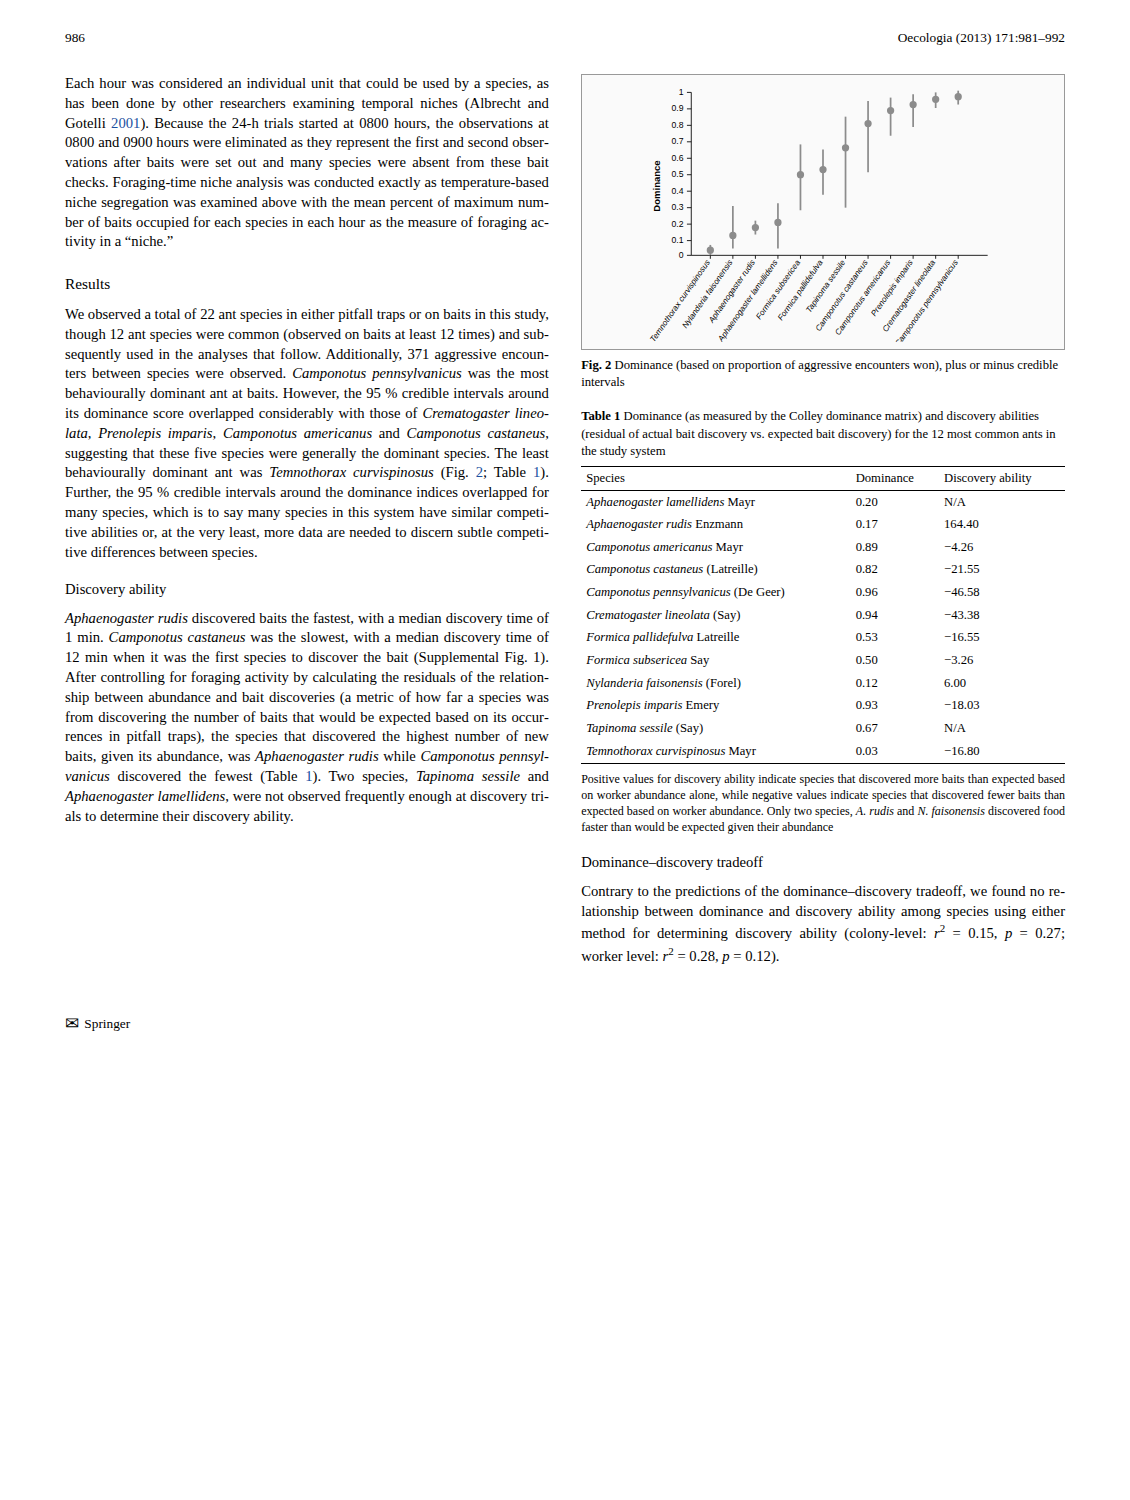986 Oecologia (2013) 171:981–992
Each hour was considered an individual unit that could be used by a species, as has been done by other researchers examining temporal niches (Albrecht and Gotelli 2001). Because the 24-h trials started at 0800 hours, the observations at 0800 and 0900 hours were eliminated as they represent the first and second observations after baits were set out and many species were absent from these bait checks. Foraging-time niche analysis was conducted exactly as temperature-based niche segregation was examined above with the mean percent of maximum number of baits occupied for each species in each hour as the measure of foraging activity in a “niche.”
Results
We observed a total of 22 ant species in either pitfall traps or on baits in this study, though 12 ant species were common (observed on baits at least 12 times) and subsequently used in the analyses that follow. Additionally, 371 aggressive encounters between species were observed. Camponotus pennsylvanicus was the most behaviourally dominant ant at baits. However, the 95 % credible intervals around its dominance score overlapped considerably with those of Crematogaster lineolata, Prenolepis imparis, Camponotus americanus and Camponotus castaneus, suggesting that these five species were generally the dominant species. The least behaviourally dominant ant was Temnothorax curvispinosus (Fig. 2; Table 1). Further, the 95 % credible intervals around the dominance indices overlapped for many species, which is to say many species in this system have similar competitive abilities or, at the very least, more data are needed to discern subtle competitive differences between species.
Discovery ability
Aphaenogaster rudis discovered baits the fastest, with a median discovery time of 1 min. Camponotus castaneus was the slowest, with a median discovery time of 12 min when it was the first species to discover the bait (Supplemental Fig. 1). After controlling for foraging activity by calculating the residuals of the relationship between abundance and bait discoveries (a metric of how far a species was from discovering the number of baits that would be expected based on its occurrences in pitfall traps), the species that discovered the highest number of new baits, given its abundance, was Aphaenogaster rudis while Camponotus pennsylvanicus discovered the fewest (Table 1). Two species, Tapinoma sessile and Aphaenogaster lamellidens, were not observed frequently enough at discovery trials to determine their discovery ability.
1 0.9 0.8 0.7 0.6 0.5 0.4 0.3 0.2 0.1 0 Dominance Temnothorax curvispinosus Nylanderia faisonensis Aphaenogaster rudis Aphaenogaster lamellidens Formica subsericea Formica pallidefulva Tapinoma sessile Camponotus castaneus Camponotus americanus Prenolepis imparis Crematogaster lineolata Camponotus pennsylvanicus
Fig. 2 Dominance (based on proportion of aggressive encounters won), plus or minus credible intervals
Table 1 Dominance (as measured by the Colley dominance matrix) and discovery abilities (residual of actual bait discovery vs. expected bait discovery) for the 12 most common ants in the study system
| Species | Dominance | Discovery ability |
| --- | --- | --- |
| Aphaenogaster lamellidens Mayr | 0.20 | N/A |
| Aphaenogaster rudis Enzmann | 0.17 | 164.40 |
| Camponotus americanus Mayr | 0.89 | −4.26 |
| Camponotus castaneus (Latreille) | 0.82 | −21.55 |
| Camponotus pennsylvanicus (De Geer) | 0.96 | −46.58 |
| Crematogaster lineolata (Say) | 0.94 | −43.38 |
| Formica pallidefulva Latreille | 0.53 | −16.55 |
| Formica subsericea Say | 0.50 | −3.26 |
| Nylanderia faisonensis (Forel) | 0.12 | 6.00 |
| Prenolepis imparis Emery | 0.93 | −18.03 |
| Tapinoma sessile (Say) | 0.67 | N/A |
| Temnothorax curvispinosus Mayr | 0.03 | −16.80 |
Positive values for discovery ability indicate species that discovered more baits than expected based on worker abundance alone, while negative values indicate species that discovered fewer baits than expected based on worker abundance. Only two species, A. rudis and N. faisonensis discovered food faster than would be expected given their abundance
Dominance–discovery tradeoff
Contrary to the predictions of the dominance–discovery tradeoff, we found no relationship between dominance and discovery ability among species using either method for determining discovery ability (colony-level: r2 = 0.15, p = 0.27; worker level: r2 = 0.28, p = 0.12).
✉ Springer